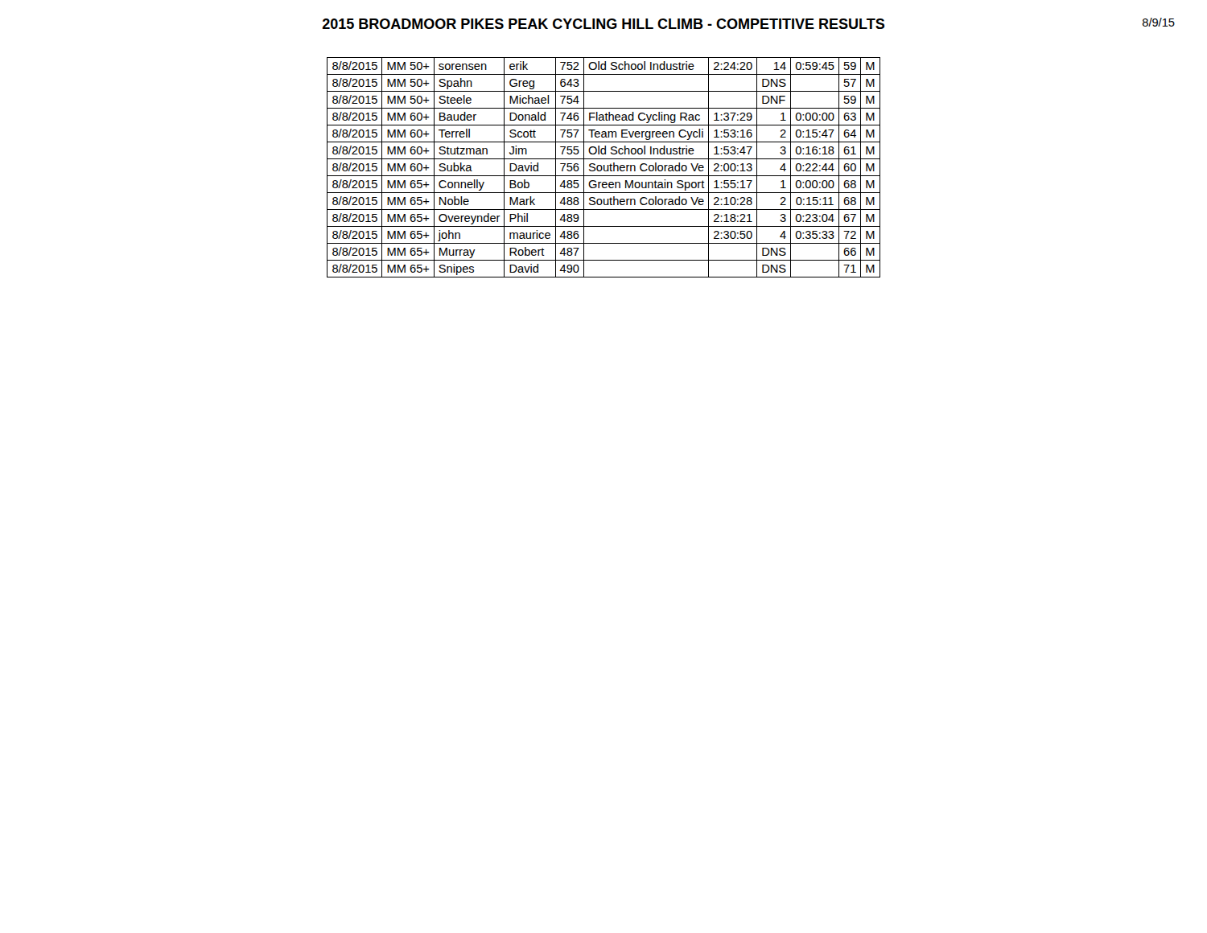2015 BROADMOOR PIKES PEAK CYCLING HILL CLIMB - COMPETITIVE RESULTS
8/9/15
| 8/8/2015 | MM 50+ | sorensen | erik | 752 | Old School Industrie | 2:24:20 | 14 | 0:59:45 | 59 | M |
| 8/8/2015 | MM 50+ | Spahn | Greg | 643 | | | DNS | | 57 | M |
| 8/8/2015 | MM 50+ | Steele | Michael | 754 | | | DNF | | 59 | M |
| 8/8/2015 | MM 60+ | Bauder | Donald | 746 | Flathead Cycling Rac | 1:37:29 | 1 | 0:00:00 | 63 | M |
| 8/8/2015 | MM 60+ | Terrell | Scott | 757 | Team Evergreen Cycli | 1:53:16 | 2 | 0:15:47 | 64 | M |
| 8/8/2015 | MM 60+ | Stutzman | Jim | 755 | Old School Industrie | 1:53:47 | 3 | 0:16:18 | 61 | M |
| 8/8/2015 | MM 60+ | Subka | David | 756 | Southern Colorado Ve | 2:00:13 | 4 | 0:22:44 | 60 | M |
| 8/8/2015 | MM 65+ | Connelly | Bob | 485 | Green Mountain Sport | 1:55:17 | 1 | 0:00:00 | 68 | M |
| 8/8/2015 | MM 65+ | Noble | Mark | 488 | Southern Colorado Ve | 2:10:28 | 2 | 0:15:11 | 68 | M |
| 8/8/2015 | MM 65+ | Overeynder | Phil | 489 | | 2:18:21 | 3 | 0:23:04 | 67 | M |
| 8/8/2015 | MM 65+ | john | maurice | 486 | | 2:30:50 | 4 | 0:35:33 | 72 | M |
| 8/8/2015 | MM 65+ | Murray | Robert | 487 | | | DNS | | 66 | M |
| 8/8/2015 | MM 65+ | Snipes | David | 490 | | | DNS | | 71 | M |